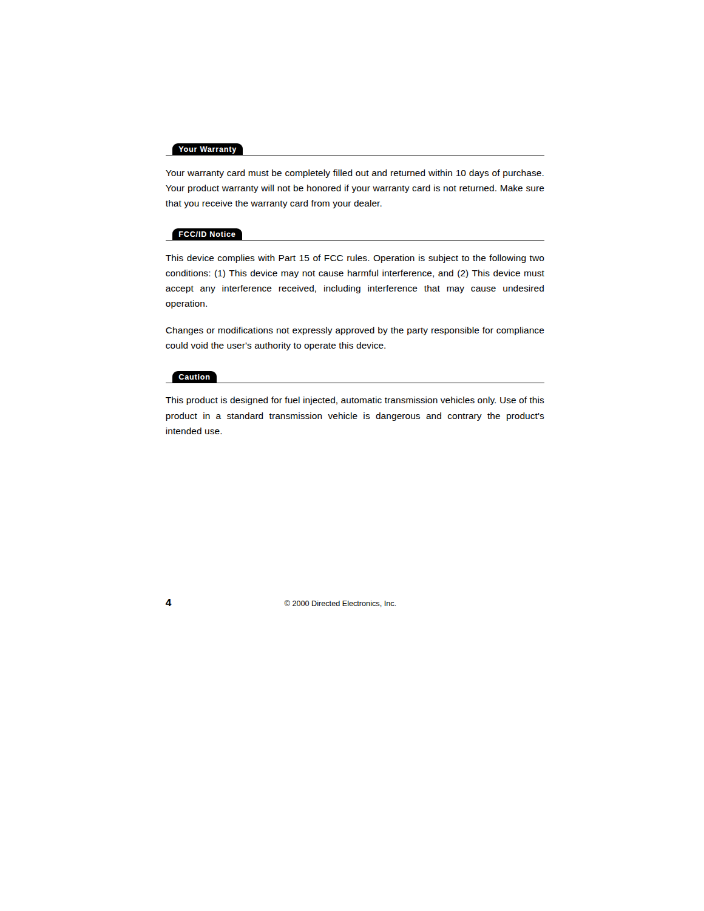Your Warranty
Your warranty card must be completely filled out and returned within 10 days of purchase. Your product warranty will not be honored if your warranty card is not returned. Make sure that you receive the warranty card from your dealer.
FCC/ID Notice
This device complies with Part 15 of FCC rules. Operation is subject to the following two conditions: (1) This device may not cause harmful interference, and (2) This device must accept any interference received, including interference that may cause undesired operation.
Changes or modifications not expressly approved by the party responsible for compliance could void the user's authority to operate this device.
Caution
This product is designed for fuel injected, automatic transmission vehicles only. Use of this product in a standard transmission vehicle is dangerous and contrary the product's intended use.
4 © 2000 Directed Electronics, Inc.